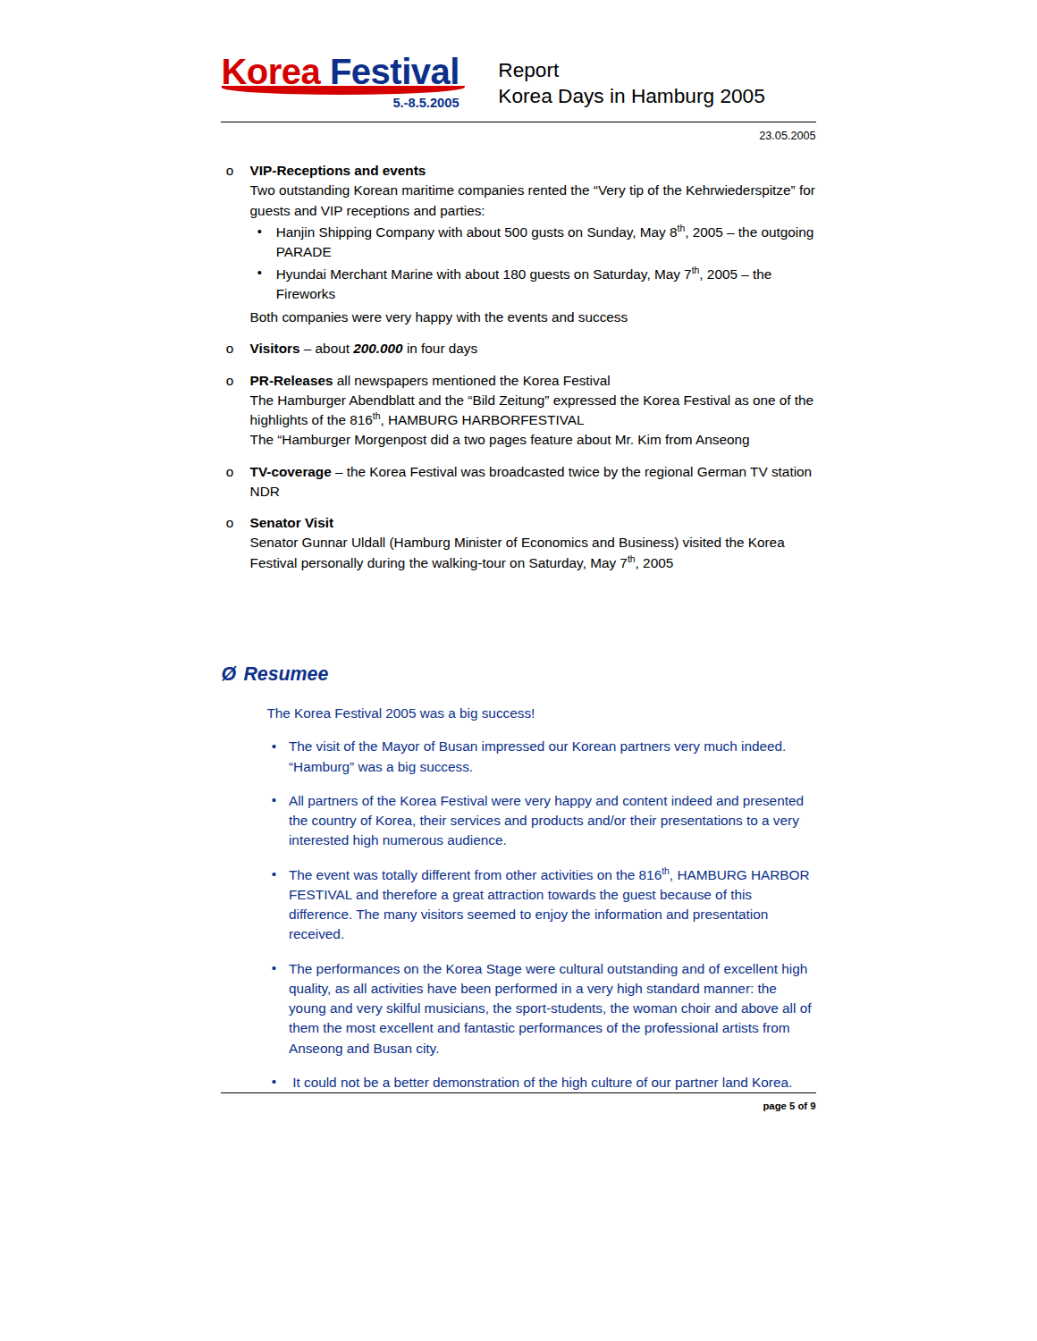Korea Festival
5.-8.5.2005
Report
Korea Days in Hamburg 2005
23.05.2005
VIP-Receptions and events
Two outstanding Korean maritime companies rented the “Very tip of the Kehrwiederspitze” for guests and VIP receptions and parties:
Hanjin Shipping Company with about 500 gusts on Sunday, May 8th, 2005 – the outgoing PARADE
Hyundai Merchant Marine with about 180 guests on Saturday, May 7th, 2005 – the Fireworks
Both companies were very happy with the events and success
Visitors – about 200.000 in four days
PR-Releases all newspapers mentioned the Korea Festival
The Hamburger Abendblatt and the “Bild Zeitung” expressed the Korea Festival as one of the highlights of the 816th, HAMBURG HARBORFESTIVAL
The “Hamburger Morgenpost did a two pages feature about Mr. Kim from Anseong
TV-coverage – the Korea Festival was broadcasted twice by the regional German TV station NDR
Senator Visit
Senator Gunnar Uldall (Hamburg Minister of Economics and Business) visited the Korea Festival personally during the walking-tour on Saturday, May 7th, 2005
Ø
Resumee
The Korea Festival 2005 was a big success!
The visit of the Mayor of Busan impressed our Korean partners very much indeed. “Hamburg” was a big success.
All partners of the Korea Festival were very happy and content indeed and presented the country of Korea, their services and products and/or their presentations to a very interested high numerous audience.
The event was totally different from other activities on the 816th, HAMBURG HARBOR FESTIVAL and therefore a great attraction towards the guest because of this difference. The many visitors seemed to enjoy the information and presentation received.
The performances on the Korea Stage were cultural outstanding and of excellent high quality, as all activities have been performed in a very high standard manner: the young and very skilful musicians, the sport-students, the woman choir and above all of them the most excellent and fantastic performances of the professional artists from Anseong and Busan city.
It could not be a better demonstration of the high culture of our partner land Korea.
page 5 of 9